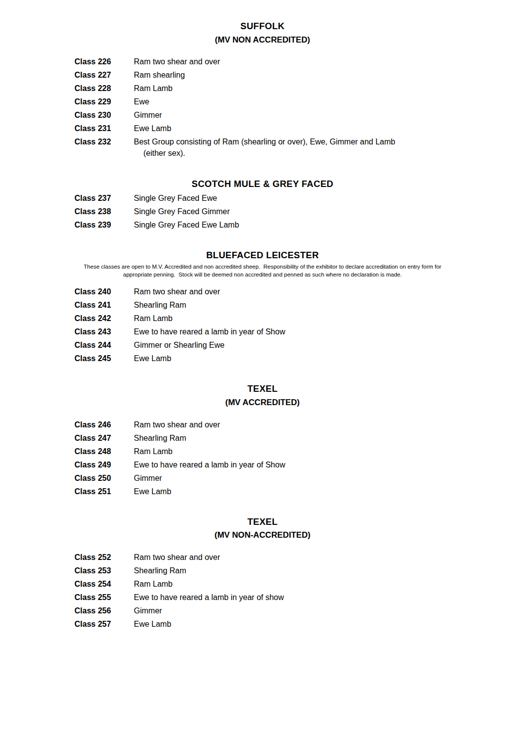SUFFOLK
(MV NON ACCREDITED)
| Class 226 | Ram two shear and over |
| Class 227 | Ram shearling |
| Class 228 | Ram Lamb |
| Class 229 | Ewe |
| Class 230 | Gimmer |
| Class 231 | Ewe Lamb |
| Class 232 | Best Group consisting of Ram (shearling or over), Ewe, Gimmer and Lamb (either sex). |
SCOTCH MULE & GREY FACED
| Class 237 | Single Grey Faced Ewe |
| Class 238 | Single Grey Faced Gimmer |
| Class 239 | Single Grey Faced Ewe Lamb |
BLUEFACED LEICESTER
These classes are open to M.V. Accredited and non accredited sheep. Responsibility of the exhibitor to declare accreditation on entry form for appropriate penning. Stock will be deemed non accredited and penned as such where no declaration is made.
| Class 240 | Ram two shear and over |
| Class 241 | Shearling Ram |
| Class 242 | Ram Lamb |
| Class 243 | Ewe to have reared a lamb in year of Show |
| Class 244 | Gimmer or Shearling Ewe |
| Class 245 | Ewe Lamb |
TEXEL
(MV ACCREDITED)
| Class 246 | Ram two shear and over |
| Class 247 | Shearling Ram |
| Class 248 | Ram Lamb |
| Class 249 | Ewe to have reared a lamb in year of Show |
| Class 250 | Gimmer |
| Class 251 | Ewe Lamb |
TEXEL
(MV NON-ACCREDITED)
| Class 252 | Ram two shear and over |
| Class 253 | Shearling Ram |
| Class 254 | Ram Lamb |
| Class 255 | Ewe to have reared a lamb in year of show |
| Class 256 | Gimmer |
| Class 257 | Ewe Lamb |